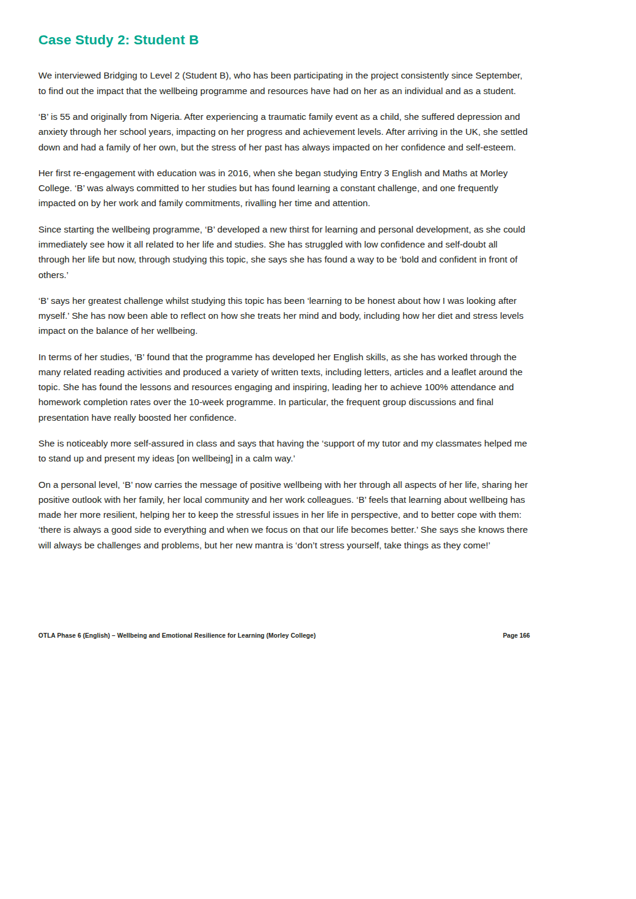Case Study 2: Student B
We interviewed Bridging to Level 2 (Student B), who has been participating in the project consistently since September, to find out the impact that the wellbeing programme and resources have had on her as an individual and as a student.
‘B’ is 55 and originally from Nigeria. After experiencing a traumatic family event as a child, she suffered depression and anxiety through her school years, impacting on her progress and achievement levels. After arriving in the UK, she settled down and had a family of her own, but the stress of her past has always impacted on her confidence and self-esteem.
Her first re-engagement with education was in 2016, when she began studying Entry 3 English and Maths at Morley College. ‘B’ was always committed to her studies but has found learning a constant challenge, and one frequently impacted on by her work and family commitments, rivalling her time and attention.
Since starting the wellbeing programme, ‘B’ developed a new thirst for learning and personal development, as she could immediately see how it all related to her life and studies. She has struggled with low confidence and self-doubt all through her life but now, through studying this topic, she says she has found a way to be ‘bold and confident in front of others.’
‘B’ says her greatest challenge whilst studying this topic has been ‘learning to be honest about how I was looking after myself.’ She has now been able to reflect on how she treats her mind and body, including how her diet and stress levels impact on the balance of her wellbeing.
In terms of her studies, ‘B’ found that the programme has developed her English skills, as she has worked through the many related reading activities and produced a variety of written texts, including letters, articles and a leaflet around the topic. She has found the lessons and resources engaging and inspiring, leading her to achieve 100% attendance and homework completion rates over the 10-week programme. In particular, the frequent group discussions and final presentation have really boosted her confidence.
She is noticeably more self-assured in class and says that having the ‘support of my tutor and my classmates helped me to stand up and present my ideas [on wellbeing] in a calm way.’
On a personal level, ‘B’ now carries the message of positive wellbeing with her through all aspects of her life, sharing her positive outlook with her family, her local community and her work colleagues. ‘B’ feels that learning about wellbeing has made her more resilient, helping her to keep the stressful issues in her life in perspective, and to better cope with them: ‘there is always a good side to everything and when we focus on that our life becomes better.’ She says she knows there will always be challenges and problems, but her new mantra is ‘don’t stress yourself, take things as they come!’
OTLA Phase 6 (English) – Wellbeing and Emotional Resilience for Learning (Morley College) Page 166